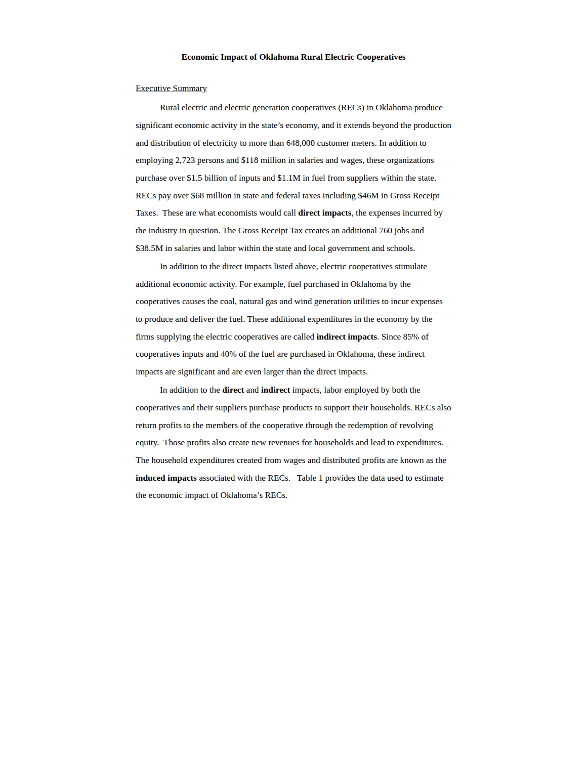Economic Impact of Oklahoma Rural Electric Cooperatives
Executive Summary
Rural electric and electric generation cooperatives (RECs) in Oklahoma produce significant economic activity in the state’s economy, and it extends beyond the production and distribution of electricity to more than 648,000 customer meters. In addition to employing 2,723 persons and $118 million in salaries and wages, these organizations purchase over $1.5 billion of inputs and $1.1M in fuel from suppliers within the state. RECs pay over $68 million in state and federal taxes including $46M in Gross Receipt Taxes. These are what economists would call direct impacts, the expenses incurred by the industry in question. The Gross Receipt Tax creates an additional 760 jobs and $38.5M in salaries and labor within the state and local government and schools.
In addition to the direct impacts listed above, electric cooperatives stimulate additional economic activity. For example, fuel purchased in Oklahoma by the cooperatives causes the coal, natural gas and wind generation utilities to incur expenses to produce and deliver the fuel. These additional expenditures in the economy by the firms supplying the electric cooperatives are called indirect impacts. Since 85% of cooperatives inputs and 40% of the fuel are purchased in Oklahoma, these indirect impacts are significant and are even larger than the direct impacts.
In addition to the direct and indirect impacts, labor employed by both the cooperatives and their suppliers purchase products to support their households. RECs also return profits to the members of the cooperative through the redemption of revolving equity. Those profits also create new revenues for households and lead to expenditures. The household expenditures created from wages and distributed profits are known as the induced impacts associated with the RECs. Table 1 provides the data used to estimate the economic impact of Oklahoma’s RECs.